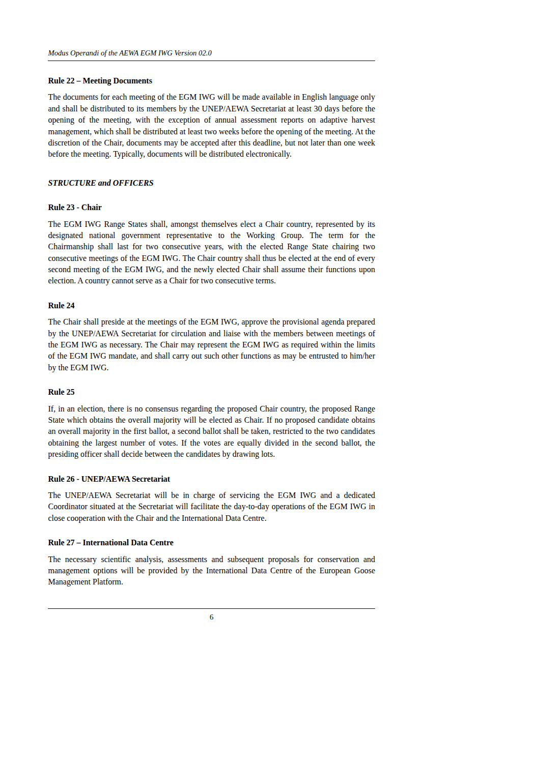Modus Operandi of the AEWA EGM IWG Version 02.0
Rule 22 – Meeting Documents
The documents for each meeting of the EGM IWG will be made available in English language only and shall be distributed to its members by the UNEP/AEWA Secretariat at least 30 days before the opening of the meeting, with the exception of annual assessment reports on adaptive harvest management, which shall be distributed at least two weeks before the opening of the meeting. At the discretion of the Chair, documents may be accepted after this deadline, but not later than one week before the meeting. Typically, documents will be distributed electronically.
STRUCTURE and OFFICERS
Rule 23 - Chair
The EGM IWG Range States shall, amongst themselves elect a Chair country, represented by its designated national government representative to the Working Group. The term for the Chairmanship shall last for two consecutive years, with the elected Range State chairing two consecutive meetings of the EGM IWG. The Chair country shall thus be elected at the end of every second meeting of the EGM IWG, and the newly elected Chair shall assume their functions upon election. A country cannot serve as a Chair for two consecutive terms.
Rule 24
The Chair shall preside at the meetings of the EGM IWG, approve the provisional agenda prepared by the UNEP/AEWA Secretariat for circulation and liaise with the members between meetings of the EGM IWG as necessary. The Chair may represent the EGM IWG as required within the limits of the EGM IWG mandate, and shall carry out such other functions as may be entrusted to him/her by the EGM IWG.
Rule 25
If, in an election, there is no consensus regarding the proposed Chair country, the proposed Range State which obtains the overall majority will be elected as Chair. If no proposed candidate obtains an overall majority in the first ballot, a second ballot shall be taken, restricted to the two candidates obtaining the largest number of votes. If the votes are equally divided in the second ballot, the presiding officer shall decide between the candidates by drawing lots.
Rule 26 - UNEP/AEWA Secretariat
The UNEP/AEWA Secretariat will be in charge of servicing the EGM IWG and a dedicated Coordinator situated at the Secretariat will facilitate the day-to-day operations of the EGM IWG in close cooperation with the Chair and the International Data Centre.
Rule 27 – International Data Centre
The necessary scientific analysis, assessments and subsequent proposals for conservation and management options will be provided by the International Data Centre of the European Goose Management Platform.
6